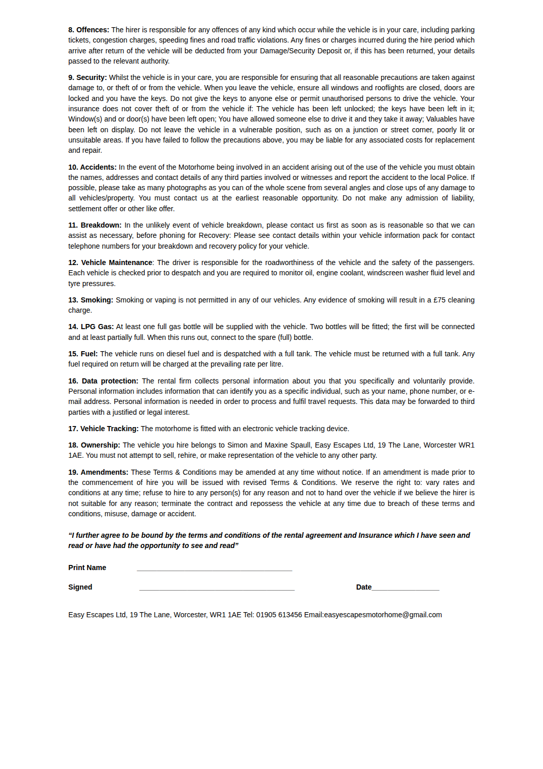8. Offences: The hirer is responsible for any offences of any kind which occur while the vehicle is in your care, including parking tickets, congestion charges, speeding fines and road traffic violations. Any fines or charges incurred during the hire period which arrive after return of the vehicle will be deducted from your Damage/Security Deposit or, if this has been returned, your details passed to the relevant authority.
9. Security: Whilst the vehicle is in your care, you are responsible for ensuring that all reasonable precautions are taken against damage to, or theft of or from the vehicle. When you leave the vehicle, ensure all windows and rooflights are closed, doors are locked and you have the keys. Do not give the keys to anyone else or permit unauthorised persons to drive the vehicle. Your insurance does not cover theft of or from the vehicle if: The vehicle has been left unlocked; the keys have been left in it; Window(s) and or door(s) have been left open; You have allowed someone else to drive it and they take it away; Valuables have been left on display. Do not leave the vehicle in a vulnerable position, such as on a junction or street corner, poorly lit or unsuitable areas. If you have failed to follow the precautions above, you may be liable for any associated costs for replacement and repair.
10. Accidents: In the event of the Motorhome being involved in an accident arising out of the use of the vehicle you must obtain the names, addresses and contact details of any third parties involved or witnesses and report the accident to the local Police. If possible, please take as many photographs as you can of the whole scene from several angles and close ups of any damage to all vehicles/property. You must contact us at the earliest reasonable opportunity. Do not make any admission of liability, settlement offer or other like offer.
11. Breakdown: In the unlikely event of vehicle breakdown, please contact us first as soon as is reasonable so that we can assist as necessary, before phoning for Recovery: Please see contact details within your vehicle information pack for contact telephone numbers for your breakdown and recovery policy for your vehicle.
12. Vehicle Maintenance: The driver is responsible for the roadworthiness of the vehicle and the safety of the passengers. Each vehicle is checked prior to despatch and you are required to monitor oil, engine coolant, windscreen washer fluid level and tyre pressures.
13. Smoking: Smoking or vaping is not permitted in any of our vehicles. Any evidence of smoking will result in a £75 cleaning charge.
14. LPG Gas: At least one full gas bottle will be supplied with the vehicle. Two bottles will be fitted; the first will be connected and at least partially full. When this runs out, connect to the spare (full) bottle.
15. Fuel: The vehicle runs on diesel fuel and is despatched with a full tank. The vehicle must be returned with a full tank. Any fuel required on return will be charged at the prevailing rate per litre.
16. Data protection: The rental firm collects personal information about you that you specifically and voluntarily provide. Personal information includes information that can identify you as a specific individual, such as your name, phone number, or e-mail address. Personal information is needed in order to process and fulfil travel requests. This data may be forwarded to third parties with a justified or legal interest.
17. Vehicle Tracking: The motorhome is fitted with an electronic vehicle tracking device.
18. Ownership: The vehicle you hire belongs to Simon and Maxine Spaull, Easy Escapes Ltd, 19 The Lane, Worcester WR1 1AE. You must not attempt to sell, rehire, or make representation of the vehicle to any other party.
19. Amendments: These Terms & Conditions may be amended at any time without notice. If an amendment is made prior to the commencement of hire you will be issued with revised Terms & Conditions. We reserve the right to: vary rates and conditions at any time; refuse to hire to any person(s) for any reason and not to hand over the vehicle if we believe the hirer is not suitable for any reason; terminate the contract and repossess the vehicle at any time due to breach of these terms and conditions, misuse, damage or accident.
“I further agree to be bound by the terms and conditions of the rental agreement and Insurance which I have seen and read or have had the opportunity to see and read”
Print Name _______________________________________
Signed _______________________________________Date_________________
Easy Escapes Ltd, 19 The Lane, Worcester, WR1 1AE Tel: 01905 613456 Email:easyescapesmotorhome@gmail.com